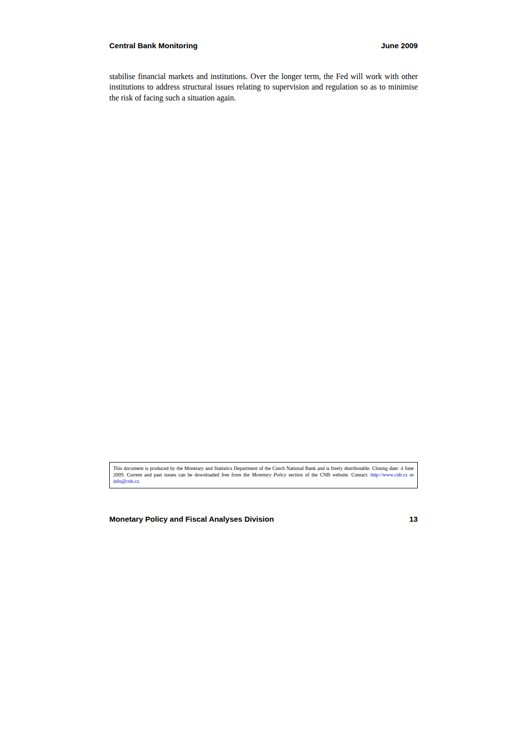Central Bank Monitoring June 2009
stabilise financial markets and institutions. Over the longer term, the Fed will work with other institutions to address structural issues relating to supervision and regulation so as to minimise the risk of facing such a situation again.
This document is produced by the Monetary and Statistics Department of the Czech National Bank and is freely distributable. Closing date: 4 June 2009. Current and past issues can be downloaded free from the Monetary Policy section of the CNB website. Contact: http://www.cnb.cz or info@cnb.cz.
Monetary Policy and Fiscal Analyses Division 13